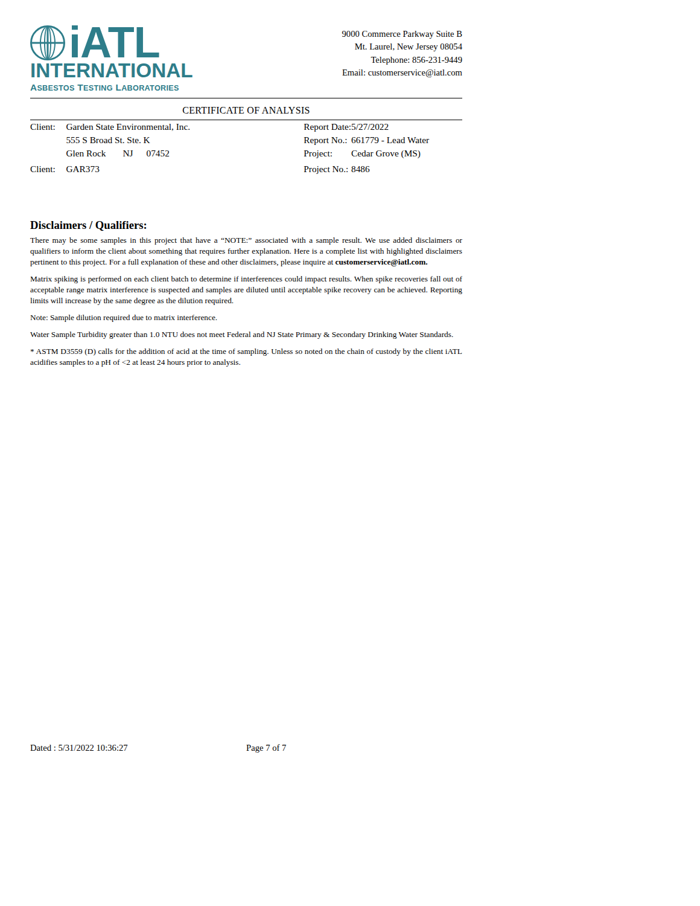iATL
INTERNATIONAL
ASBESTOS TESTING LABORATORIES
9000 Commerce Parkway Suite B
Mt. Laurel, New Jersey 08054
Telephone: 856-231-9449
Email: customerservice@iatl.com
CERTIFICATE OF ANALYSIS
| Client: | Garden State Environmental, Inc. | Report Date: | 5/27/2022 |
| | 555 S Broad St. Ste. K | Report No.: | 661779 - Lead Water |
| | Glen Rock NJ 07452 | Project: | Cedar Grove (MS) |
| Client: | GAR373 | Project No.: | 8486 |
Disclaimers / Qualifiers:
There may be some samples in this project that have a “NOTE:” associated with a sample result. We use added disclaimers or qualifiers to inform the client about something that requires further explanation. Here is a complete list with highlighted disclaimers pertinent to this project. For a full explanation of these and other disclaimers, please inquire at customerservice@iatl.com.
Matrix spiking is performed on each client batch to determine if interferences could impact results. When spike recoveries fall out of acceptable range matrix interference is suspected and samples are diluted until acceptable spike recovery can be achieved. Reporting limits will increase by the same degree as the dilution required.
Note: Sample dilution required due to matrix interference.
Water Sample Turbidity greater than 1.0 NTU does not meet Federal and NJ State Primary & Secondary Drinking Water Standards.
* ASTM D3559 (D) calls for the addition of acid at the time of sampling. Unless so noted on the chain of custody by the client iATL acidifies samples to a pH of <2 at least 24 hours prior to analysis.
Dated : 5/31/2022 10:36:27
Page 7 of 7